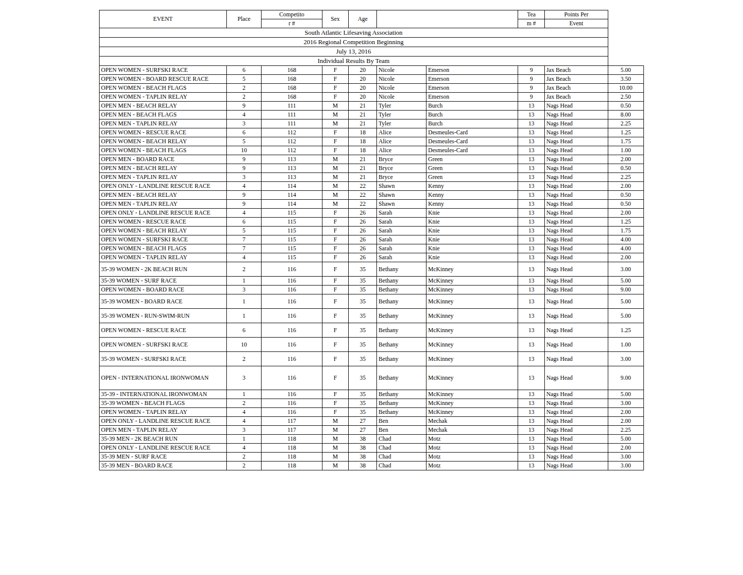| South Atlantic Lifesaving Association |
| 2016 Regional Competition Beginning |
| July 13, 2016 |
| Individual Results By Team |
| EVENT | Place | Competito | Sex | Age | | Tea | Points Per |
| r # | m # | Event |
| OPEN WOMEN - SURFSKI RACE | 6 | 168 | F | 20 | Nicole | Emerson | 9 | Jax Beach | 5.00 |
| OPEN WOMEN - BOARD RESCUE RACE | 5 | 168 | F | 20 | Nicole | Emerson | 9 | Jax Beach | 3.50 |
| OPEN WOMEN - BEACH FLAGS | 2 | 168 | F | 20 | Nicole | Emerson | 9 | Jax Beach | 10.00 |
| OPEN WOMEN - TAPLIN RELAY | 2 | 168 | F | 20 | Nicole | Emerson | 9 | Jax Beach | 2.50 |
| OPEN MEN - BEACH RELAY | 9 | 111 | M | 21 | Tyler | Burch | 13 | Nags Head | 0.50 |
| OPEN MEN - BEACH FLAGS | 4 | 111 | M | 21 | Tyler | Burch | 13 | Nags Head | 8.00 |
| OPEN MEN - TAPLIN RELAY | 3 | 111 | M | 21 | Tyler | Burch | 13 | Nags Head | 2.25 |
| OPEN WOMEN - RESCUE RACE | 6 | 112 | F | 18 | Alice | Desmeules-Card | 13 | Nags Head | 1.25 |
| OPEN WOMEN - BEACH RELAY | 5 | 112 | F | 18 | Alice | Desmeules-Card | 13 | Nags Head | 1.75 |
| OPEN WOMEN - BEACH FLAGS | 10 | 112 | F | 18 | Alice | Desmeules-Card | 13 | Nags Head | 1.00 |
| OPEN MEN - BOARD RACE | 9 | 113 | M | 21 | Bryce | Green | 13 | Nags Head | 2.00 |
| OPEN MEN - BEACH RELAY | 9 | 113 | M | 21 | Bryce | Green | 13 | Nags Head | 0.50 |
| OPEN MEN - TAPLIN RELAY | 3 | 113 | M | 21 | Bryce | Green | 13 | Nags Head | 2.25 |
| OPEN ONLY - LANDLINE RESCUE RACE | 4 | 114 | M | 22 | Shawn | Kenny | 13 | Nags Head | 2.00 |
| OPEN MEN - BEACH RELAY | 9 | 114 | M | 22 | Shawn | Kenny | 13 | Nags Head | 0.50 |
| OPEN MEN - TAPLIN RELAY | 9 | 114 | M | 22 | Shawn | Kenny | 13 | Nags Head | 0.50 |
| OPEN ONLY - LANDLINE RESCUE RACE | 4 | 115 | F | 26 | Sarah | Knie | 13 | Nags Head | 2.00 |
| OPEN WOMEN - RESCUE RACE | 6 | 115 | F | 26 | Sarah | Knie | 13 | Nags Head | 1.25 |
| OPEN WOMEN - BEACH RELAY | 5 | 115 | F | 26 | Sarah | Knie | 13 | Nags Head | 1.75 |
| OPEN WOMEN - SURFSKI RACE | 7 | 115 | F | 26 | Sarah | Knie | 13 | Nags Head | 4.00 |
| OPEN WOMEN - BEACH FLAGS | 7 | 115 | F | 26 | Sarah | Knie | 13 | Nags Head | 4.00 |
| OPEN WOMEN - TAPLIN RELAY | 4 | 115 | F | 26 | Sarah | Knie | 13 | Nags Head | 2.00 |
| 35-39 WOMEN - 2K BEACH RUN | 2 | 116 | F | 35 | Bethany | McKinney | 13 | Nags Head | 3.00 |
| 35-39 WOMEN - SURF RACE | 1 | 116 | F | 35 | Bethany | McKinney | 13 | Nags Head | 5.00 |
| OPEN WOMEN - BOARD RACE | 3 | 116 | F | 35 | Bethany | McKinney | 13 | Nags Head | 9.00 |
| 35-39 WOMEN - BOARD RACE | 1 | 116 | F | 35 | Bethany | McKinney | 13 | Nags Head | 5.00 |
| 35-39 WOMEN - RUN-SWIM-RUN | 1 | 116 | F | 35 | Bethany | McKinney | 13 | Nags Head | 5.00 |
| OPEN WOMEN - RESCUE RACE | 6 | 116 | F | 35 | Bethany | McKinney | 13 | Nags Head | 1.25 |
| OPEN WOMEN - SURFSKI RACE | 10 | 116 | F | 35 | Bethany | McKinney | 13 | Nags Head | 1.00 |
| 35-39 WOMEN - SURFSKI RACE | 2 | 116 | F | 35 | Bethany | McKinney | 13 | Nags Head | 3.00 |
| OPEN - INTERNATIONAL IRONWOMAN | 3 | 116 | F | 35 | Bethany | McKinney | 13 | Nags Head | 9.00 |
| 35-39 - INTERNATIONAL IRONWOMAN | 1 | 116 | F | 35 | Bethany | McKinney | 13 | Nags Head | 5.00 |
| 35-39 WOMEN - BEACH FLAGS | 2 | 116 | F | 35 | Bethany | McKinney | 13 | Nags Head | 3.00 |
| OPEN WOMEN - TAPLIN RELAY | 4 | 116 | F | 35 | Bethany | McKinney | 13 | Nags Head | 2.00 |
| OPEN ONLY - LANDLINE RESCUE RACE | 4 | 117 | M | 27 | Ben | Mechak | 13 | Nags Head | 2.00 |
| OPEN MEN - TAPLIN RELAY | 3 | 117 | M | 27 | Ben | Mechak | 13 | Nags Head | 2.25 |
| 35-39 MEN - 2K BEACH RUN | 1 | 118 | M | 38 | Chad | Motz | 13 | Nags Head | 5.00 |
| OPEN ONLY - LANDLINE RESCUE RACE | 4 | 118 | M | 38 | Chad | Motz | 13 | Nags Head | 2.00 |
| 35-39 MEN - SURF RACE | 2 | 118 | M | 38 | Chad | Motz | 13 | Nags Head | 3.00 |
| 35-39 MEN - BOARD RACE | 2 | 118 | M | 38 | Chad | Motz | 13 | Nags Head | 3.00 |